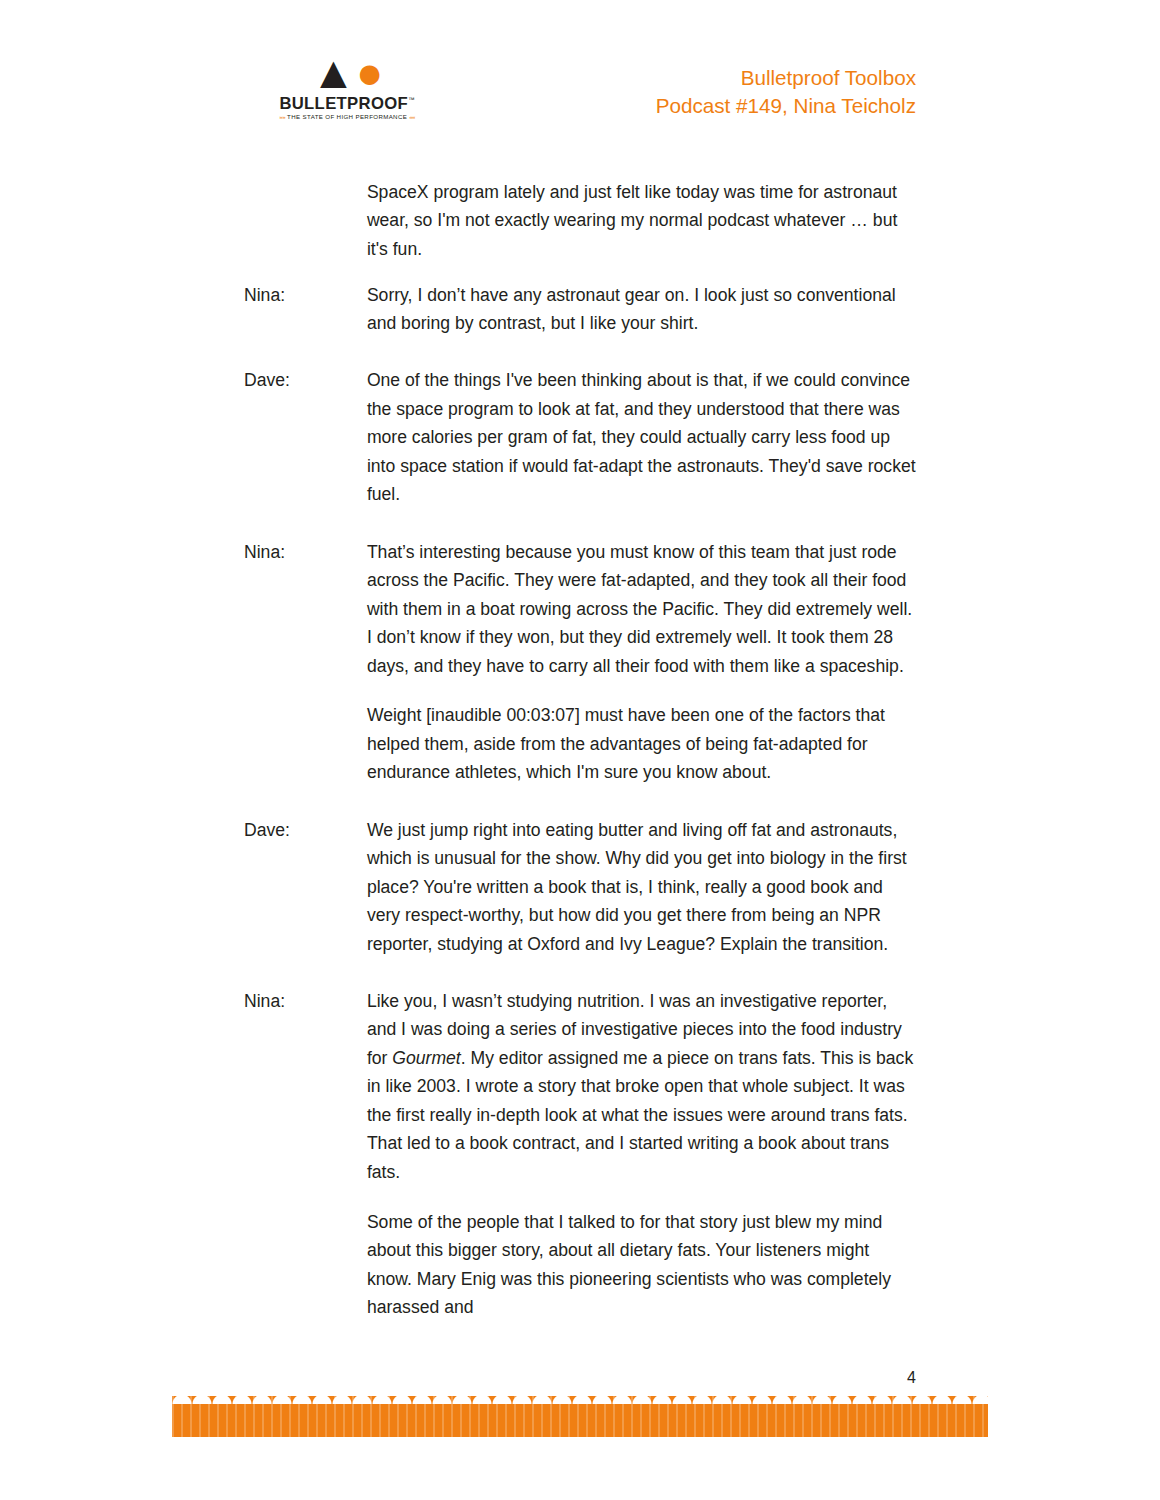▲● BULLETPROOF™ »» THE STATE OF HIGH PERFORMANCE ««
Bulletproof Toolbox
Podcast #149, Nina Teicholz
SpaceX program lately and just felt like today was time for astronaut wear, so I'm not exactly wearing my normal podcast whatever … but it's fun.
Nina:
Sorry, I don’t have any astronaut gear on. I look just so conventional and boring by contrast, but I like your shirt.
Dave:
One of the things I've been thinking about is that, if we could convince the space program to look at fat, and they understood that there was more calories per gram of fat, they could actually carry less food up into space station if would fat-adapt the astronauts. They'd save rocket fuel.
Nina:
That’s interesting because you must know of this team that just rode across the Pacific. They were fat-adapted, and they took all their food with them in a boat rowing across the Pacific. They did extremely well. I don’t know if they won, but they did extremely well. It took them 28 days, and they have to carry all their food with them like a spaceship.
Weight [inaudible 00:03:07] must have been one of the factors that helped them, aside from the advantages of being fat-adapted for endurance athletes, which I'm sure you know about.
Dave:
We just jump right into eating butter and living off fat and astronauts, which is unusual for the show. Why did you get into biology in the first place? You're written a book that is, I think, really a good book and very respect-worthy, but how did you get there from being an NPR reporter, studying at Oxford and Ivy League? Explain the transition.
Nina:
Like you, I wasn’t studying nutrition. I was an investigative reporter, and I was doing a series of investigative pieces into the food industry for Gourmet. My editor assigned me a piece on trans fats. This is back in like 2003. I wrote a story that broke open that whole subject. It was the first really in-depth look at what the issues were around trans fats. That led to a book contract, and I started writing a book about trans fats.
Some of the people that I talked to for that story just blew my mind about this bigger story, about all dietary fats. Your listeners might know. Mary Enig was this pioneering scientists who was completely harassed and
4